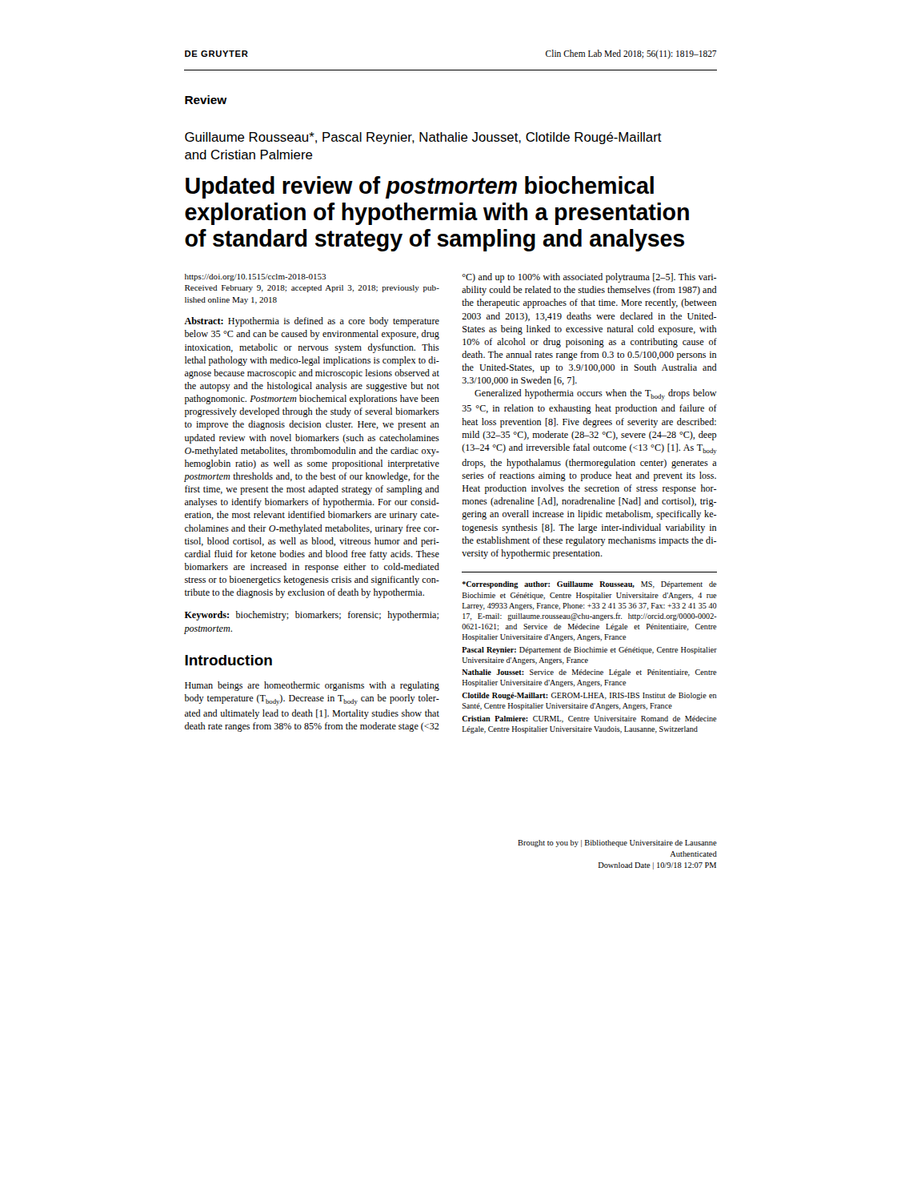DE GRUYTER
Clin Chem Lab Med 2018; 56(11): 1819–1827
Review
Guillaume Rousseau*, Pascal Reynier, Nathalie Jousset, Clotilde Rougé-Maillart
and Cristian Palmiere
Updated review of postmortem biochemical exploration of hypothermia with a presentation of standard strategy of sampling and analyses
https://doi.org/10.1515/cclm-2018-0153
Received February 9, 2018; accepted April 3, 2018; previously published online May 1, 2018
Abstract: Hypothermia is defined as a core body temperature below 35 °C and can be caused by environmental exposure, drug intoxication, metabolic or nervous system dysfunction. This lethal pathology with medico-legal implications is complex to diagnose because macroscopic and microscopic lesions observed at the autopsy and the histological analysis are suggestive but not pathognomonic. Postmortem biochemical explorations have been progressively developed through the study of several biomarkers to improve the diagnosis decision cluster. Here, we present an updated review with novel biomarkers (such as catecholamines O-methylated metabolites, thrombomodulin and the cardiac oxyhemoglobin ratio) as well as some propositional interpretative postmortem thresholds and, to the best of our knowledge, for the first time, we present the most adapted strategy of sampling and analyses to identify biomarkers of hypothermia. For our consideration, the most relevant identified biomarkers are urinary catecholamines and their O-methylated metabolites, urinary free cortisol, blood cortisol, as well as blood, vitreous humor and pericardial fluid for ketone bodies and blood free fatty acids. These biomarkers are increased in response either to cold-mediated stress or to bioenergetics ketogenesis crisis and significantly contribute to the diagnosis by exclusion of death by hypothermia.
Keywords: biochemistry; biomarkers; forensic; hypothermia; postmortem.
Introduction
Human beings are homeothermic organisms with a regulating body temperature (Tbody). Decrease in Tbody can be poorly tolerated and ultimately lead to death [1]. Mortality studies show that death rate ranges from 38% to 85% from the moderate stage (<32 °C) and up to 100% with associated polytrauma [2–5]. This variability could be related to the studies themselves (from 1987) and the therapeutic approaches of that time. More recently, (between 2003 and 2013), 13,419 deaths were declared in the United-States as being linked to excessive natural cold exposure, with 10% of alcohol or drug poisoning as a contributing cause of death. The annual rates range from 0.3 to 0.5/100,000 persons in the United-States, up to 3.9/100,000 in South Australia and 3.3/100,000 in Sweden [6, 7].
Generalized hypothermia occurs when the Tbody drops below 35 °C, in relation to exhausting heat production and failure of heat loss prevention [8]. Five degrees of severity are described: mild (32–35 °C), moderate (28–32 °C), severe (24–28 °C), deep (13–24 °C) and irreversible fatal outcome (<13 °C) [1]. As Tbody drops, the hypothalamus (thermoregulation center) generates a series of reactions aiming to produce heat and prevent its loss. Heat production involves the secretion of stress response hormones (adrenaline [Ad], noradrenaline [Nad] and cortisol), triggering an overall increase in lipidic metabolism, specifically ketogenesis synthesis [8]. The large inter-individual variability in the establishment of these regulatory mechanisms impacts the diversity of hypothermic presentation.
*Corresponding author: Guillaume Rousseau, MS, Département de Biochimie et Génétique, Centre Hospitalier Universitaire d'Angers, 4 rue Larrey, 49933 Angers, France, Phone: +33 2 41 35 36 37, Fax: +33 2 41 35 40 17, E-mail: guillaume.rousseau@chu-angers.fr. http://orcid.org/0000-0002-0621-1621; and Service de Médecine Légale et Pénitentiaire, Centre Hospitalier Universitaire d'Angers, Angers, France
Pascal Reynier: Département de Biochimie et Génétique, Centre Hospitalier Universitaire d'Angers, Angers, France
Nathalie Jousset: Service de Médecine Légale et Pénitentiaire, Centre Hospitalier Universitaire d'Angers, Angers, France
Clotilde Rougé-Maillart: GEROM-LHEA, IRIS-IBS Institut de Biologie en Santé, Centre Hospitalier Universitaire d'Angers, Angers, France
Cristian Palmiere: CURML, Centre Universitaire Romand de Médecine Légale, Centre Hospitalier Universitaire Vaudois, Lausanne, Switzerland
Brought to you by | Bibliotheque Universitaire de Lausanne
Authenticated
Download Date | 10/9/18 12:07 PM